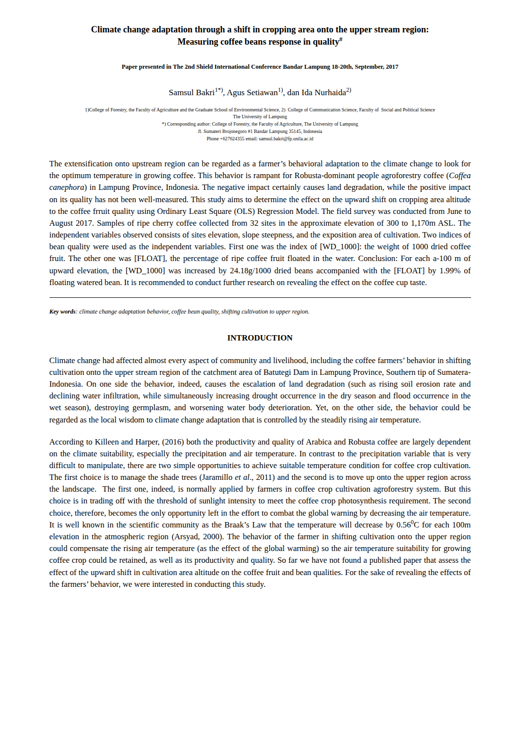Climate change adaptation through a shift in cropping area onto the upper stream region:
Measuring coffee beans response in quality#
Paper presented in The 2nd Shield International Conference Bandar Lampung 18-20th, September, 2017
Samsul Bakri1*), Agus Setiawan1), dan Ida Nurhaida2)
1)College of Forestry, the Faculty of Agriculture and the Graduate School of Environmental Science, 2) College of Communication Science, Faculty of Social and Political Science
The University of Lampung
*) Corresponding author: College of Forestry, the Faculty of Agriculture, The University of Lampung
Jl. Sumateri Brojonegoro #1 Bandar Lampung 35145, Indonesia
Phone +627624355 email: samsul.bakri@fp.unila.ac.id
The extensification onto upstream region can be regarded as a farmer’s behavioral adaptation to the climate change to look for the optimum temperature in growing coffee. This behavior is rampant for Robusta-dominant people agroforestry coffee (Coffea canephora) in Lampung Province, Indonesia. The negative impact certainly causes land degradation, while the positive impact on its quality has not been well-measured. This study aims to determine the effect on the upward shift on cropping area altitude to the coffee frruit quality using Ordinary Least Square (OLS) Regression Model. The field survey was conducted from June to August 2017. Samples of ripe cherry coffee collected from 32 sites in the approximate elevation of 300 to 1,170m ASL. The independent variables observed consists of sites elevation, slope steepness, and the exposition area of cultivation. Two indices of bean quality were used as the independent variables. First one was the index of [WD_1000]: the weight of 1000 dried coffee fruit. The other one was [FLOAT], the percentage of ripe coffee fruit floated in the water. Conclusion: For each a-100 m of upward elevation, the [WD_1000] was increased by 24.18g/1000 dried beans accompanied with the [FLOAT] by 1.99% of floating watered bean. It is recommended to conduct further research on revealing the effect on the coffee cup taste.
Key words: climate change adaptation behavior, coffee bean quality, shifting cultivation to upper region.
INTRODUCTION
Climate change had affected almost every aspect of community and livelihood, including the coffee farmers’ behavior in shifting cultivation onto the upper stream region of the catchment area of Batutegi Dam in Lampung Province, Southern tip of Sumatera- Indonesia. On one side the behavior, indeed, causes the escalation of land degradation (such as rising soil erosion rate and declining water infiltration, while simultaneously increasing drought occurrence in the dry season and flood occurrence in the wet season), destroying germplasm, and worsening water body deterioration. Yet, on the other side, the behavior could be regarded as the local wisdom to climate change adaptation that is controlled by the steadily rising air temperature.
According to Killeen and Harper, (2016) both the productivity and quality of Arabica and Robusta coffee are largely dependent on the climate suitability, especially the precipitation and air temperature. In contrast to the precipitation variable that is very difficult to manipulate, there are two simple opportunities to achieve suitable temperature condition for coffee crop cultivation. The first choice is to manage the shade trees (Jaramillo et al., 2011) and the second is to move up onto the upper region across the landscape. The first one, indeed, is normally applied by farmers in coffee crop cultivation agroforestry system. But this choice is in trading off with the threshold of sunlight intensity to meet the coffee crop photosynthesis requirement. The second choice, therefore, becomes the only opportunity left in the effort to combat the global warning by decreasing the air temperature. It is well known in the scientific community as the Braak’s Law that the temperature will decrease by 0.560C for each 100m elevation in the atmospheric region (Arsyad, 2000). The behavior of the farmer in shifting cultivation onto the upper region could compensate the rising air temperature (as the effect of the global warming) so the air temperature suitability for growing coffee crop could be retained, as well as its productivity and quality. So far we have not found a published paper that assess the effect of the upward shift in cultivation area altitude on the coffee fruit and bean qualities. For the sake of revealing the effects of the farmers’ behavior, we were interested in conducting this study.